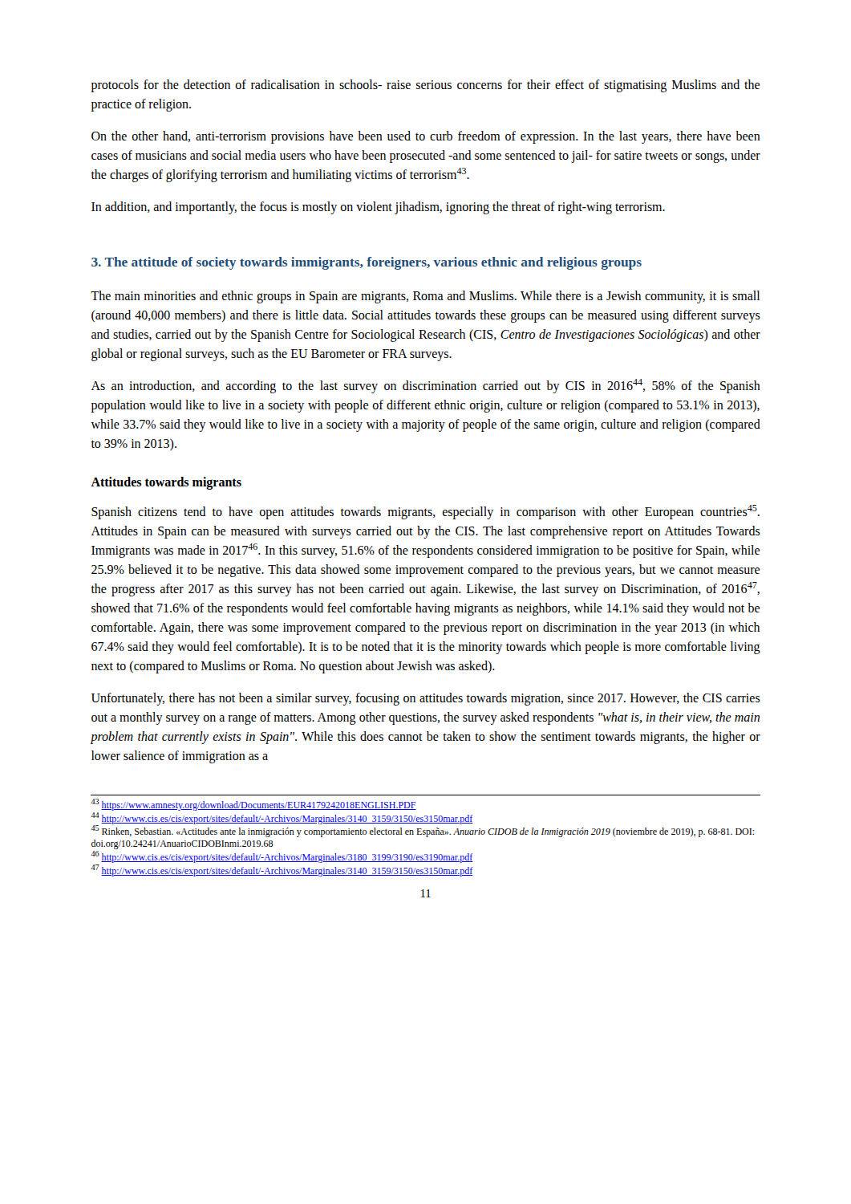protocols for the detection of radicalisation in schools- raise serious concerns for their effect of stigmatising Muslims and the practice of religion.
On the other hand, anti-terrorism provisions have been used to curb freedom of expression. In the last years, there have been cases of musicians and social media users who have been prosecuted -and some sentenced to jail- for satire tweets or songs, under the charges of glorifying terrorism and humiliating victims of terrorism43.
In addition, and importantly, the focus is mostly on violent jihadism, ignoring the threat of right-wing terrorism.
3. The attitude of society towards immigrants, foreigners, various ethnic and religious groups
The main minorities and ethnic groups in Spain are migrants, Roma and Muslims. While there is a Jewish community, it is small (around 40,000 members) and there is little data. Social attitudes towards these groups can be measured using different surveys and studies, carried out by the Spanish Centre for Sociological Research (CIS, Centro de Investigaciones Sociológicas) and other global or regional surveys, such as the EU Barometer or FRA surveys.
As an introduction, and according to the last survey on discrimination carried out by CIS in 201644, 58% of the Spanish population would like to live in a society with people of different ethnic origin, culture or religion (compared to 53.1% in 2013), while 33.7% said they would like to live in a society with a majority of people of the same origin, culture and religion (compared to 39% in 2013).
Attitudes towards migrants
Spanish citizens tend to have open attitudes towards migrants, especially in comparison with other European countries45. Attitudes in Spain can be measured with surveys carried out by the CIS. The last comprehensive report on Attitudes Towards Immigrants was made in 201746. In this survey, 51.6% of the respondents considered immigration to be positive for Spain, while 25.9% believed it to be negative. This data showed some improvement compared to the previous years, but we cannot measure the progress after 2017 as this survey has not been carried out again. Likewise, the last survey on Discrimination, of 201647, showed that 71.6% of the respondents would feel comfortable having migrants as neighbors, while 14.1% said they would not be comfortable. Again, there was some improvement compared to the previous report on discrimination in the year 2013 (in which 67.4% said they would feel comfortable). It is to be noted that it is the minority towards which people is more comfortable living next to (compared to Muslims or Roma. No question about Jewish was asked).
Unfortunately, there has not been a similar survey, focusing on attitudes towards migration, since 2017. However, the CIS carries out a monthly survey on a range of matters. Among other questions, the survey asked respondents "what is, in their view, the main problem that currently exists in Spain". While this does cannot be taken to show the sentiment towards migrants, the higher or lower salience of immigration as a
43 https://www.amnesty.org/download/Documents/EUR4179242018ENGLISH.PDF
44 http://www.cis.es/cis/export/sites/default/-Archivos/Marginales/3140_3159/3150/es3150mar.pdf
45 Rinken, Sebastian. «Actitudes ante la inmigración y comportamiento electoral en España». Anuario CIDOB de la Inmigración 2019 (noviembre de 2019), p. 68-81. DOI: doi.org/10.24241/AnuarioCIDOBInmi.2019.68
46 http://www.cis.es/cis/export/sites/default/-Archivos/Marginales/3180_3199/3190/es3190mar.pdf
47 http://www.cis.es/cis/export/sites/default/-Archivos/Marginales/3140_3159/3150/es3150mar.pdf
11